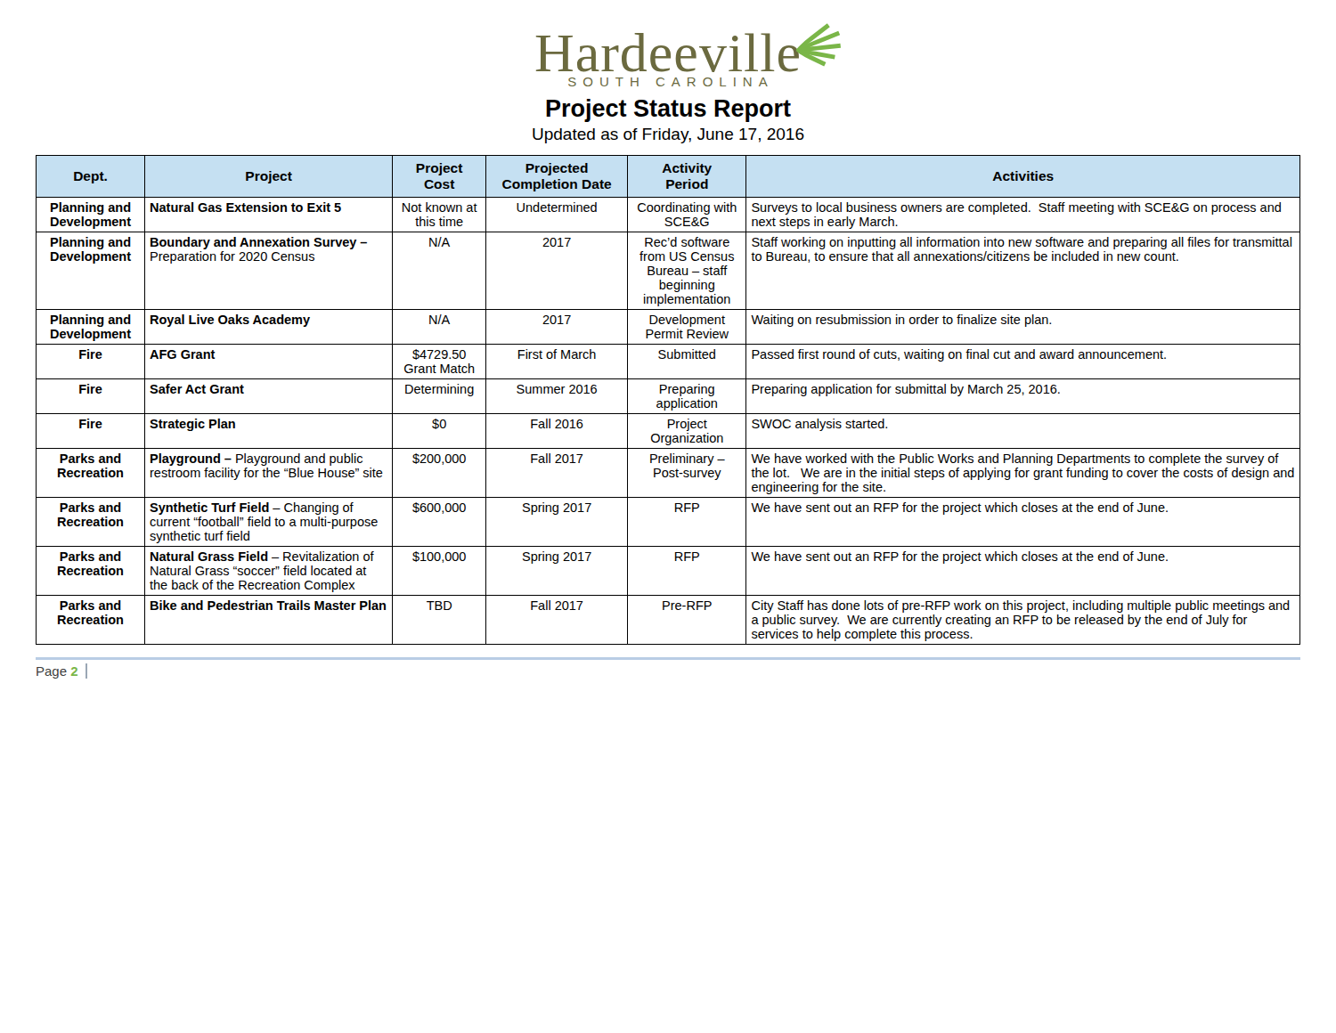Hardeeville
SOUTH CAROLINA
Project Status Report
Updated as of Friday, June 17, 2016
| Dept. | Project | Project Cost | Projected Completion Date | Activity Period | Activities |
| --- | --- | --- | --- | --- | --- |
| Planning and Development | Natural Gas Extension to Exit 5 | Not known at this time | Undetermined | Coordinating with SCE&G | Surveys to local business owners are completed. Staff meeting with SCE&G on process and next steps in early March. |
| Planning and Development | Boundary and Annexation Survey – Preparation for 2020 Census | N/A | 2017 | Rec’d software from US Census Bureau – staff beginning implementation | Staff working on inputting all information into new software and preparing all files for transmittal to Bureau, to ensure that all annexations/citizens be included in new count. |
| Planning and Development | Royal Live Oaks Academy | N/A | 2017 | Development Permit Review | Waiting on resubmission in order to finalize site plan. |
| Fire | AFG Grant | $4729.50 Grant Match | First of March | Submitted | Passed first round of cuts, waiting on final cut and award announcement. |
| Fire | Safer Act Grant | Determining | Summer 2016 | Preparing application | Preparing application for submittal by March 25, 2016. |
| Fire | Strategic Plan | $0 | Fall 2016 | Project Organization | SWOC analysis started. |
| Parks and Recreation | Playground – Playground and public restroom facility for the “Blue House” site | $200,000 | Fall 2017 | Preliminary – Post-survey | We have worked with the Public Works and Planning Departments to complete the survey of the lot. We are in the initial steps of applying for grant funding to cover the costs of design and engineering for the site. |
| Parks and Recreation | Synthetic Turf Field – Changing of current “football” field to a multi-purpose synthetic turf field | $600,000 | Spring 2017 | RFP | We have sent out an RFP for the project which closes at the end of June. |
| Parks and Recreation | Natural Grass Field – Revitalization of Natural Grass “soccer” field located at the back of the Recreation Complex | $100,000 | Spring 2017 | RFP | We have sent out an RFP for the project which closes at the end of June. |
| Parks and Recreation | Bike and Pedestrian Trails Master Plan | TBD | Fall 2017 | Pre-RFP | City Staff has done lots of pre-RFP work on this project, including multiple public meetings and a public survey. We are currently creating an RFP to be released by the end of July for services to help complete this process. |
Page 2